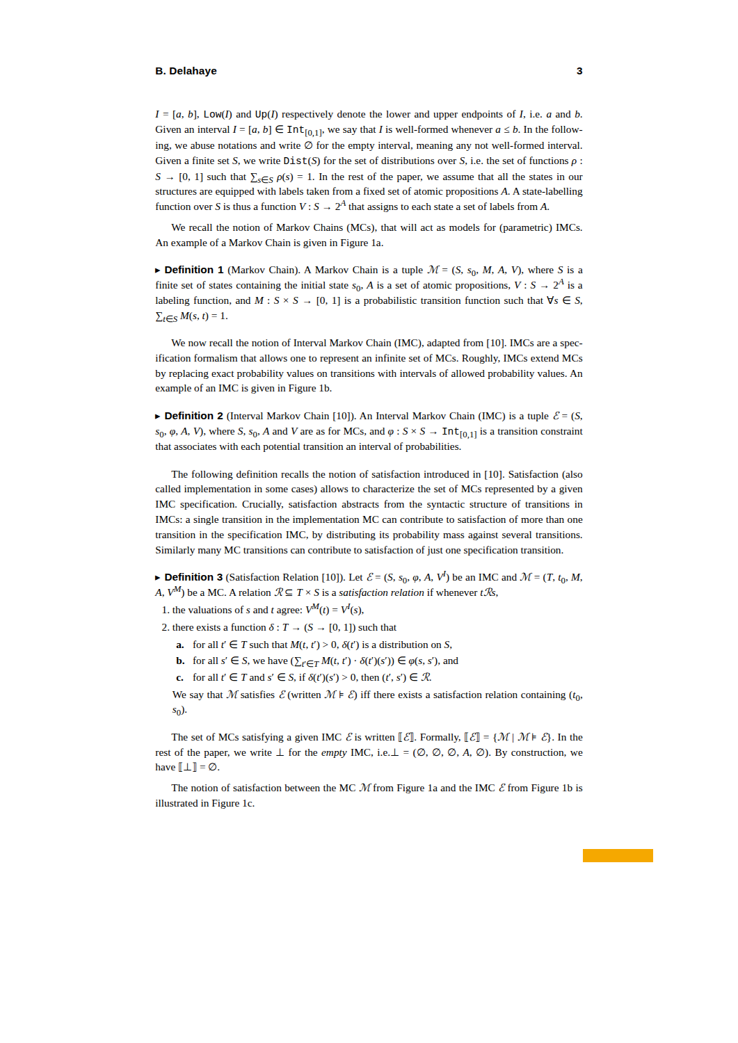B. Delahaye 3
I = [a, b], Low(I) and Up(I) respectively denote the lower and upper endpoints of I, i.e. a and b. Given an interval I = [a, b] ∈ Int[0,1], we say that I is well-formed whenever a ≤ b. In the following, we abuse notations and write ∅ for the empty interval, meaning any not well-formed interval. Given a finite set S, we write Dist(S) for the set of distributions over S, i.e. the set of functions ρ : S → [0, 1] such that ∑s∈S ρ(s) = 1. In the rest of the paper, we assume that all the states in our structures are equipped with labels taken from a fixed set of atomic propositions A. A state-labelling function over S is thus a function V : S → 2A that assigns to each state a set of labels from A.
We recall the notion of Markov Chains (MCs), that will act as models for (parametric) IMCs. An example of a Markov Chain is given in Figure 1a.
▸Definition 1 (Markov Chain). A Markov Chain is a tuple ℳ = (S, s0, M, A, V), where S is a finite set of states containing the initial state s0, A is a set of atomic propositions, V : S → 2A is a labeling function, and M : S × S → [0, 1] is a probabilistic transition function such that ∀s ∈ S, ∑t∈S M(s, t) = 1.
We now recall the notion of Interval Markov Chain (IMC), adapted from [10]. IMCs are a specification formalism that allows one to represent an infinite set of MCs. Roughly, IMCs extend MCs by replacing exact probability values on transitions with intervals of allowed probability values. An example of an IMC is given in Figure 1b.
▸Definition 2 (Interval Markov Chain [10]). An Interval Markov Chain (IMC) is a tuple ℰ = (S, s0, φ, A, V), where S, s0, A and V are as for MCs, and φ : S × S → Int[0,1] is a transition constraint that associates with each potential transition an interval of probabilities.
The following definition recalls the notion of satisfaction introduced in [10]. Satisfaction (also called implementation in some cases) allows to characterize the set of MCs represented by a given IMC specification. Crucially, satisfaction abstracts from the syntactic structure of transitions in IMCs: a single transition in the implementation MC can contribute to satisfaction of more than one transition in the specification IMC, by distributing its probability mass against several transitions. Similarly many MC transitions can contribute to satisfaction of just one specification transition.
▸Definition 3 (Satisfaction Relation [10]). Let ℰ = (S, s0, φ, A, VI) be an IMC and ℳ = (T, t0, M, A, VM) be a MC. A relation ℛ ⊆ T × S is a satisfaction relation if whenever tℛs,
the valuations of s and t agree: VM(t) = VI(s),
there exists a function δ : T → (S → [0, 1]) such that
for all t′ ∈ T such that M(t, t′) > 0, δ(t′) is a distribution on S,
for all s′ ∈ S, we have (∑t′∈T M(t, t′) · δ(t′)(s′)) ∈ φ(s, s′), and
for all t′ ∈ T and s′ ∈ S, if δ(t′)(s′) > 0, then (t′, s′) ∈ ℛ.
We say that ℳ satisfies ℰ (written ℳ ⊧ ℰ) iff there exists a satisfaction relation containing (t0, s0).
The set of MCs satisfying a given IMC ℰ is written ⟦ℰ⟧. Formally, ⟦ℰ⟧ = {ℳ | ℳ ⊧ ℰ}. In the rest of the paper, we write ⊥ for the empty IMC, i.e.⊥ = (∅, ∅, ∅, A, ∅). By construction, we have ⟦⊥⟧ = ∅.
The notion of satisfaction between the MC ℳ from Figure 1a and the IMC ℰ from Figure 1b is illustrated in Figure 1c.